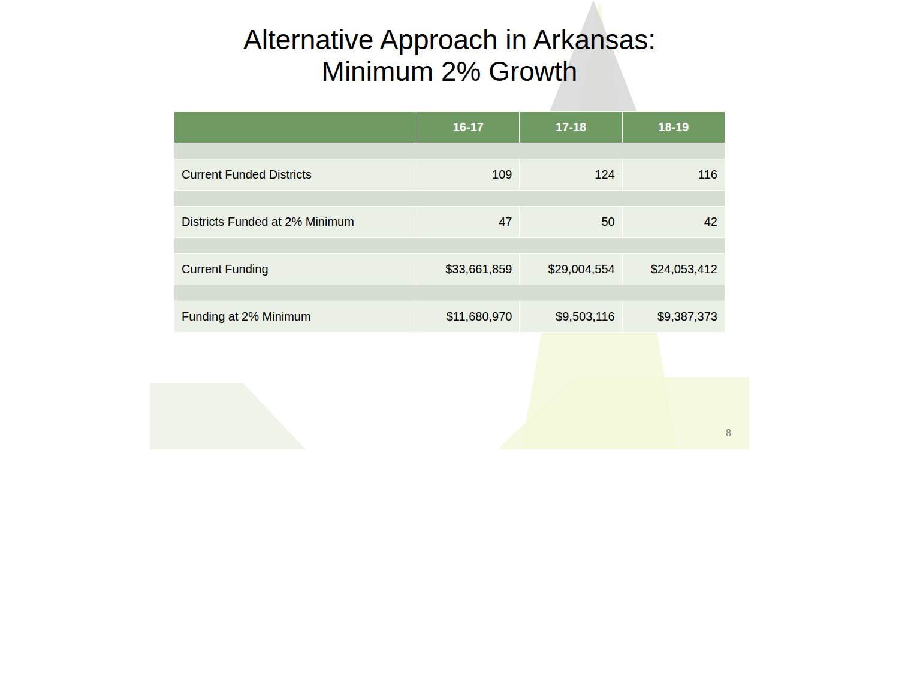Alternative Approach in Arkansas:
Minimum 2% Growth
| | 16-17 | 17-18 | 18-19 |
| --- | --- | --- | --- |
| Current Funded Districts | 109 | 124 | 116 |
| Districts Funded at 2% Minimum | 47 | 50 | 42 |
| Current Funding | $33,661,859 | $29,004,554 | $24,053,412 |
| Funding at 2% Minimum | $11,680,970 | $9,503,116 | $9,387,373 |
8